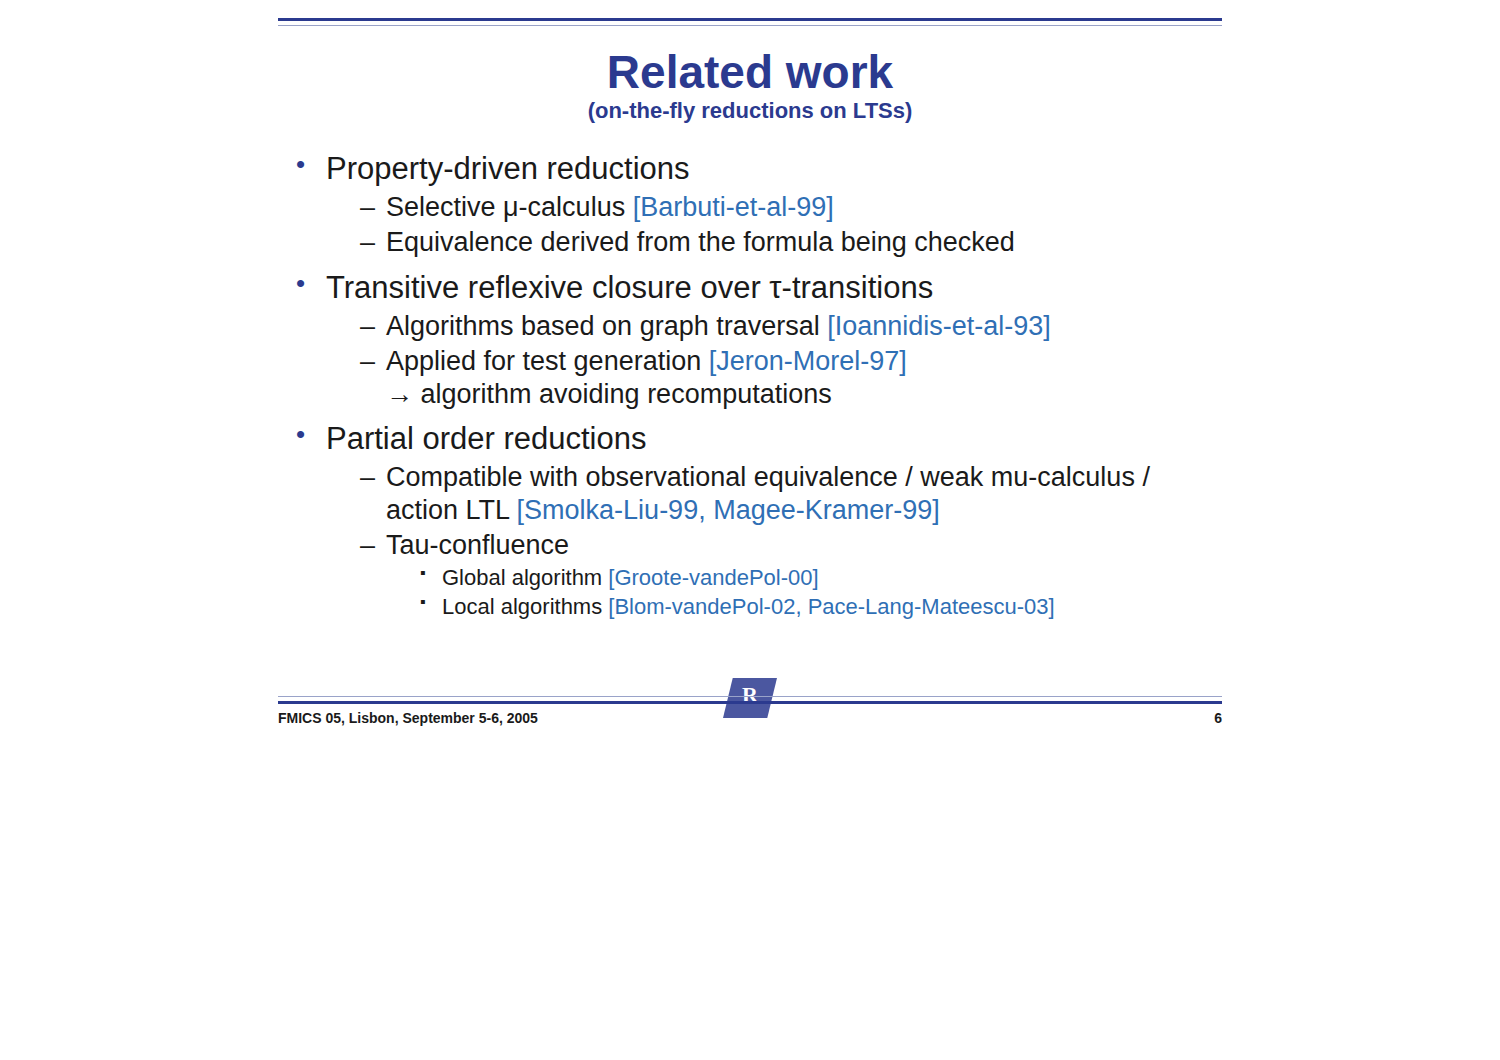Related work
(on-the-fly reductions on LTSs)
Property-driven reductions
Selective μ-calculus [Barbuti-et-al-99]
Equivalence derived from the formula being checked
Transitive reflexive closure over τ-transitions
Algorithms based on graph traversal [Ioannidis-et-al-93]
Applied for test generation [Jeron-Morel-97]
→ algorithm avoiding recomputations
Partial order reductions
Compatible with observational equivalence / weak mu-calculus / action LTL [Smolka-Liu-99, Magee-Kramer-99]
Tau-confluence
Global algorithm [Groote-vandePol-00]
Local algorithms [Blom-vandePol-02, Pace-Lang-Mateescu-03]
R
FMICS 05, Lisbon, September 5-6, 2005 6